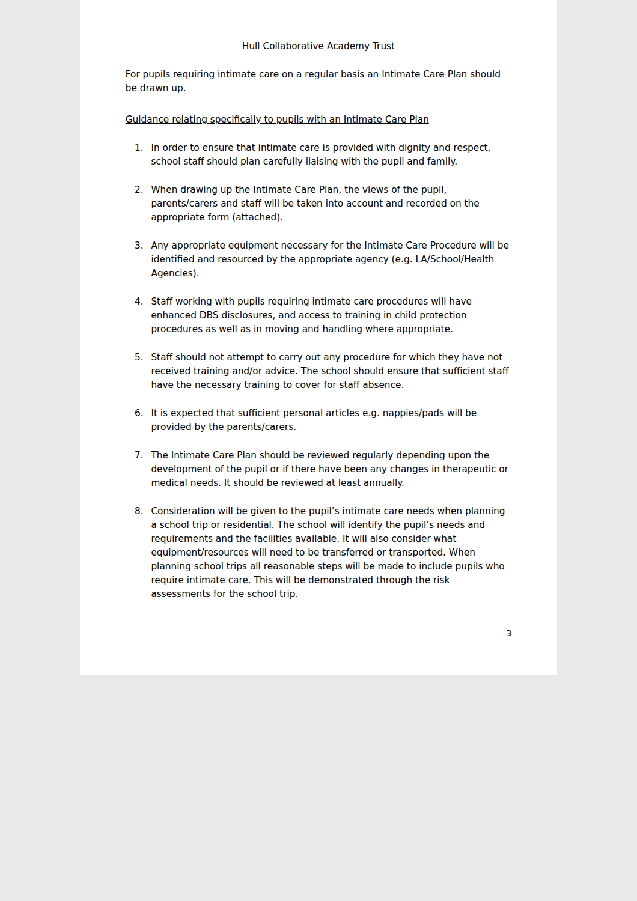Hull Collaborative Academy Trust
For pupils requiring intimate care on a regular basis an Intimate Care Plan should be drawn up.
Guidance relating specifically to pupils with an Intimate Care Plan
In order to ensure that intimate care is provided with dignity and respect, school staff should plan carefully liaising with the pupil and family.
When drawing up the Intimate Care Plan, the views of the pupil, parents/carers and staff will be taken into account and recorded on the appropriate form (attached).
Any appropriate equipment necessary for the Intimate Care Procedure will be identified and resourced by the appropriate agency (e.g. LA/School/Health Agencies).
Staff working with pupils requiring intimate care procedures will have enhanced DBS disclosures, and access to training in child protection procedures as well as in moving and handling where appropriate.
Staff should not attempt to carry out any procedure for which they have not received training and/or advice. The school should ensure that sufficient staff have the necessary training to cover for staff absence.
It is expected that sufficient personal articles e.g. nappies/pads will be provided by the parents/carers.
The Intimate Care Plan should be reviewed regularly depending upon the development of the pupil or if there have been any changes in therapeutic or medical needs. It should be reviewed at least annually.
Consideration will be given to the pupil’s intimate care needs when planning a school trip or residential. The school will identify the pupil’s needs and requirements and the facilities available. It will also consider what equipment/resources will need to be transferred or transported. When planning school trips all reasonable steps will be made to include pupils who require intimate care. This will be demonstrated through the risk assessments for the school trip.
3